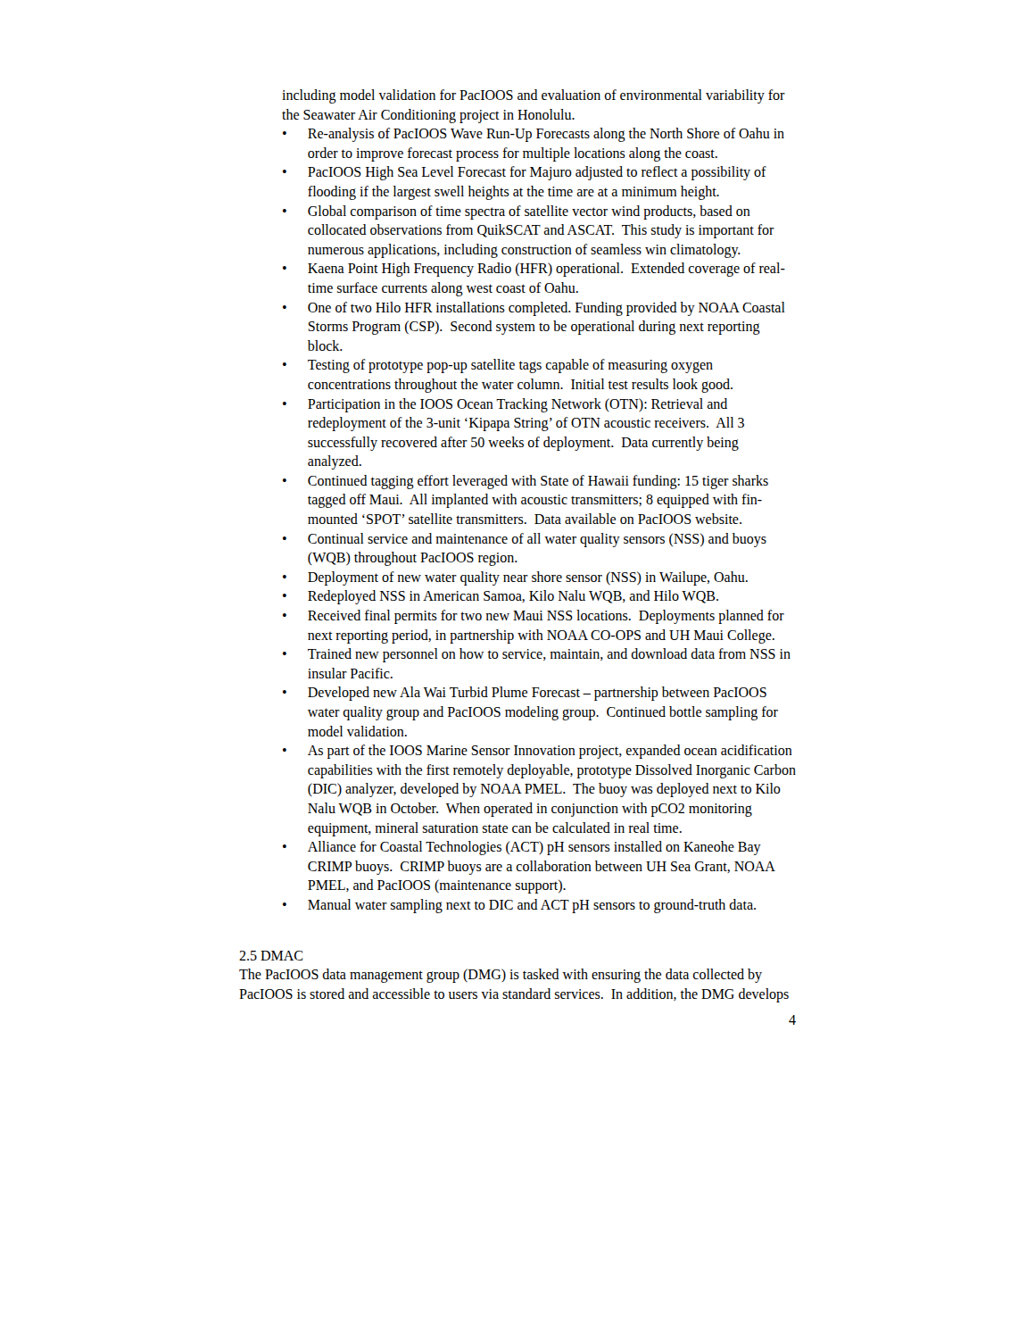including model validation for PacIOOS and evaluation of environmental variability for the Seawater Air Conditioning project in Honolulu.
Re-analysis of PacIOOS Wave Run-Up Forecasts along the North Shore of Oahu in order to improve forecast process for multiple locations along the coast.
PacIOOS High Sea Level Forecast for Majuro adjusted to reflect a possibility of flooding if the largest swell heights at the time are at a minimum height.
Global comparison of time spectra of satellite vector wind products, based on collocated observations from QuikSCAT and ASCAT. This study is important for numerous applications, including construction of seamless win climatology.
Kaena Point High Frequency Radio (HFR) operational. Extended coverage of real-time surface currents along west coast of Oahu.
One of two Hilo HFR installations completed. Funding provided by NOAA Coastal Storms Program (CSP). Second system to be operational during next reporting block.
Testing of prototype pop-up satellite tags capable of measuring oxygen concentrations throughout the water column. Initial test results look good.
Participation in the IOOS Ocean Tracking Network (OTN): Retrieval and redeployment of the 3-unit ‘Kipapa String’ of OTN acoustic receivers. All 3 successfully recovered after 50 weeks of deployment. Data currently being analyzed.
Continued tagging effort leveraged with State of Hawaii funding: 15 tiger sharks tagged off Maui. All implanted with acoustic transmitters; 8 equipped with fin-mounted ‘SPOT’ satellite transmitters. Data available on PacIOOS website.
Continual service and maintenance of all water quality sensors (NSS) and buoys (WQB) throughout PacIOOS region.
Deployment of new water quality near shore sensor (NSS) in Wailupe, Oahu.
Redeployed NSS in American Samoa, Kilo Nalu WQB, and Hilo WQB.
Received final permits for two new Maui NSS locations. Deployments planned for next reporting period, in partnership with NOAA CO-OPS and UH Maui College.
Trained new personnel on how to service, maintain, and download data from NSS in insular Pacific.
Developed new Ala Wai Turbid Plume Forecast – partnership between PacIOOS water quality group and PacIOOS modeling group. Continued bottle sampling for model validation.
As part of the IOOS Marine Sensor Innovation project, expanded ocean acidification capabilities with the first remotely deployable, prototype Dissolved Inorganic Carbon (DIC) analyzer, developed by NOAA PMEL. The buoy was deployed next to Kilo Nalu WQB in October. When operated in conjunction with pCO2 monitoring equipment, mineral saturation state can be calculated in real time.
Alliance for Coastal Technologies (ACT) pH sensors installed on Kaneohe Bay CRIMP buoys. CRIMP buoys are a collaboration between UH Sea Grant, NOAA PMEL, and PacIOOS (maintenance support).
Manual water sampling next to DIC and ACT pH sensors to ground-truth data.
2.5 DMAC
The PacIOOS data management group (DMG) is tasked with ensuring the data collected by PacIOOS is stored and accessible to users via standard services. In addition, the DMG develops
4